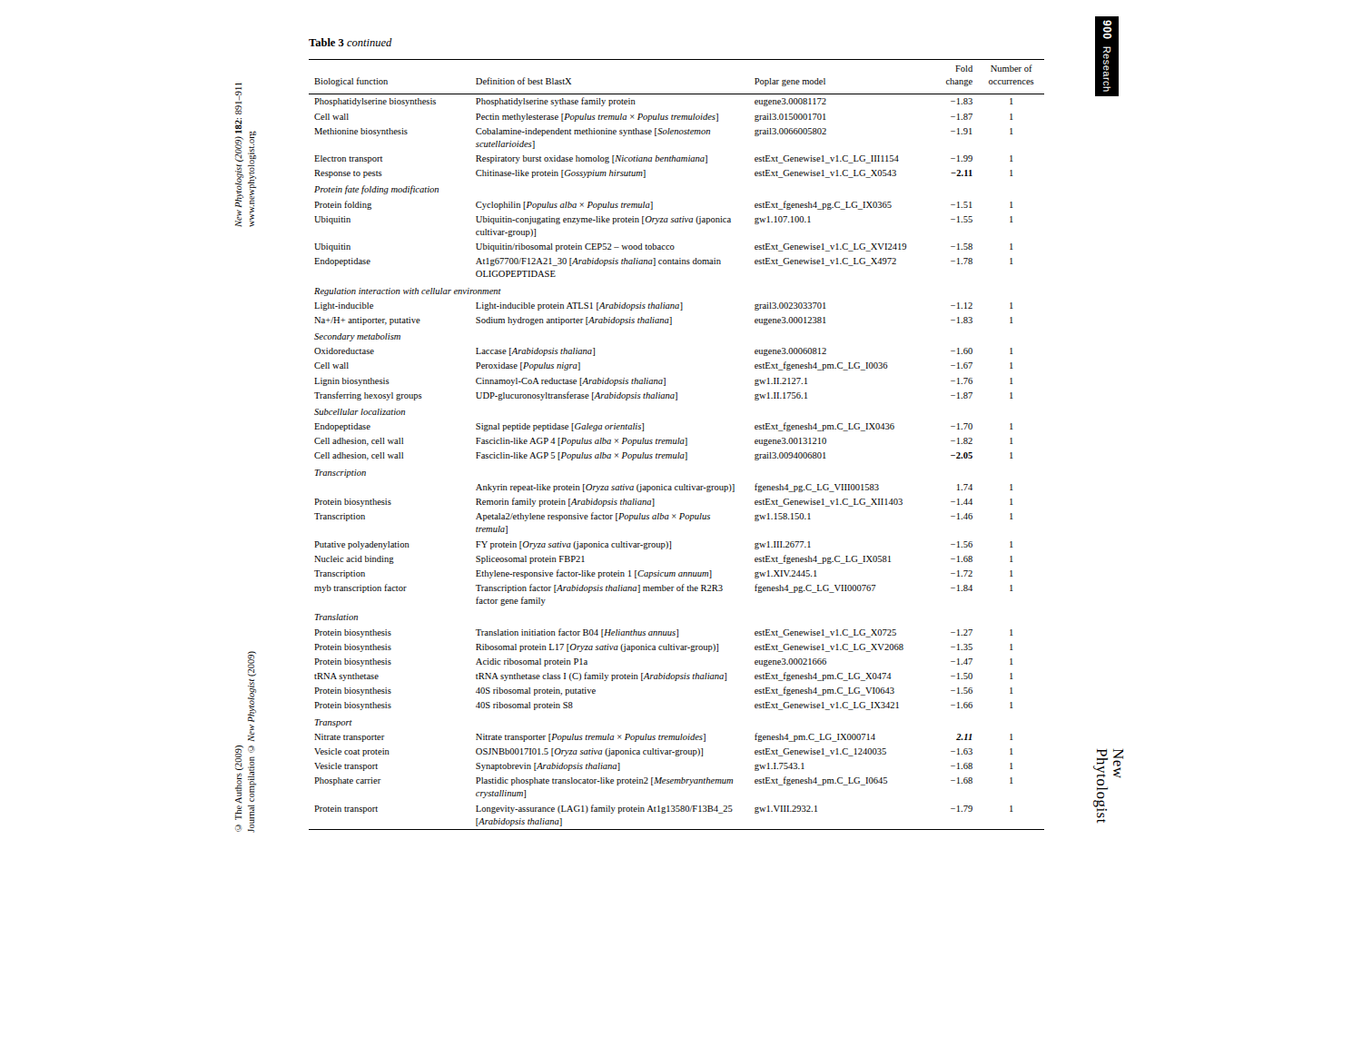900 Research
New Phytologist (2009) 182: 891–911
www.newphytologist.org
© The Authors (2009)
Journal compilation © New Phytologist (2009)
New Phytologist
Table 3 continued
| Biological function | Definition of best BlastX | Poplar gene model | Fold change | Number of occurrences |
| --- | --- | --- | --- | --- |
| Phosphatidylserine biosynthesis | Phosphatidylserine sythase family protein | eugene3.00081172 | −1.83 | 1 |
| Cell wall | Pectin methylesterase [ Populus tremula × Populus tremuloides ] | grail3.0150001701 | −1.87 | 1 |
| Methionine biosynthesis | Cobalamine-independent methionine synthase [ Solenostemon scutellarioides ] | grail3.0066005802 | −1.91 | 1 |
| Electron transport | Respiratory burst oxidase homolog [ Nicotiana benthamiana ] | estExt_Genewise1_v1.C_LG_III1154 | −1.99 | 1 |
| Response to pests | Chitinase-like protein [ Gossypium hirsutum ] | estExt_Genewise1_v1.C_LG_X0543 | −2.11 | 1 |
| Protein fate folding modification |
| Protein folding | Cyclophilin [ Populus alba × Populus tremula ] | estExt_fgenesh4_pg.C_LG_IX0365 | −1.51 | 1 |
| Ubiquitin | Ubiquitin-conjugating enzyme-like protein [ Oryza sativa (japonica cultivar-group)] | gw1.107.100.1 | −1.55 | 1 |
| Ubiquitin | Ubiquitin/ribosomal protein CEP52 – wood tobacco | estExt_Genewise1_v1.C_LG_XVI2419 | −1.58 | 1 |
| Endopeptidase | At1g67700/F12A21_30 [ Arabidopsis thaliana ] contains domain OLIGOPEPTIDASE | estExt_Genewise1_v1.C_LG_X4972 | −1.78 | 1 |
| Regulation interaction with cellular environment |
| Light-inducible | Light-inducible protein ATLS1 [ Arabidopsis thaliana ] | grail3.0023033701 | −1.12 | 1 |
| Na+/H+ antiporter, putative | Sodium hydrogen antiporter [ Arabidopsis thaliana ] | eugene3.00012381 | −1.83 | 1 |
| Secondary metabolism |
| Oxidoreductase | Laccase [ Arabidopsis thaliana ] | eugene3.00060812 | −1.60 | 1 |
| Cell wall | Peroxidase [ Populus nigra ] | estExt_fgenesh4_pm.C_LG_I0036 | −1.67 | 1 |
| Lignin biosynthesis | Cinnamoyl-CoA reductase [ Arabidopsis thaliana ] | gw1.II.2127.1 | −1.76 | 1 |
| Transferring hexosyl groups | UDP-glucuronosyltransferase [ Arabidopsis thaliana ] | gw1.II.1756.1 | −1.87 | 1 |
| Subcellular localization |
| Endopeptidase | Signal peptide peptidase [ Galega orientalis ] | estExt_fgenesh4_pm.C_LG_IX0436 | −1.70 | 1 |
| Cell adhesion, cell wall | Fasciclin-like AGP 4 [ Populus alba × Populus tremula ] | eugene3.00131210 | −1.82 | 1 |
| Cell adhesion, cell wall | Fasciclin-like AGP 5 [ Populus alba × Populus tremula ] | grail3.0094006801 | −2.05 | 1 |
| Transcription |
| | Ankyrin repeat-like protein [ Oryza sativa (japonica cultivar-group)] | fgenesh4_pg.C_LG_VIII001583 | 1.74 | 1 |
| Protein biosynthesis | Remorin family protein [ Arabidopsis thaliana ] | estExt_Genewise1_v1.C_LG_XII1403 | −1.44 | 1 |
| Transcription | Apetala2/ethylene responsive factor [ Populus alba × Populus tremula ] | gw1.158.150.1 | −1.46 | 1 |
| Putative polyadenylation | FY protein [ Oryza sativa (japonica cultivar-group)] | gw1.III.2677.1 | −1.56 | 1 |
| Nucleic acid binding | Spliceosomal protein FBP21 | estExt_fgenesh4_pg.C_LG_IX0581 | −1.68 | 1 |
| Transcription | Ethylene-responsive factor-like protein 1 [ Capsicum annuum ] | gw1.XIV.2445.1 | −1.72 | 1 |
| myb transcription factor | Transcription factor [ Arabidopsis thaliana ] member of the R2R3 factor gene family | fgenesh4_pg.C_LG_VII000767 | −1.84 | 1 |
| Translation |
| Protein biosynthesis | Translation initiation factor B04 [ Helianthus annuus ] | estExt_Genewise1_v1.C_LG_X0725 | −1.27 | 1 |
| Protein biosynthesis | Ribosomal protein L17 [ Oryza sativa (japonica cultivar-group)] | estExt_Genewise1_v1.C_LG_XV2068 | −1.35 | 1 |
| Protein biosynthesis | Acidic ribosomal protein P1a | eugene3.00021666 | −1.47 | 1 |
| tRNA synthetase | tRNA synthetase class I (C) family protein [ Arabidopsis thaliana ] | estExt_fgenesh4_pm.C_LG_X0474 | −1.50 | 1 |
| Protein biosynthesis | 40S ribosomal protein, putative | estExt_fgenesh4_pm.C_LG_VI0643 | −1.56 | 1 |
| Protein biosynthesis | 40S ribosomal protein S8 | estExt_Genewise1_v1.C_LG_IX3421 | −1.66 | 1 |
| Transport |
| Nitrate transporter | Nitrate transporter [ Populus tremula × Populus tremuloides ] | fgenesh4_pm.C_LG_IX000714 | 2.11 | 1 |
| Vesicle coat protein | OSJNBb0017I01.5 [ Oryza sativa (japonica cultivar-group)] | estExt_Genewise1_v1.C_1240035 | −1.63 | 1 |
| Vesicle transport | Synaptobrevin [ Arabidopsis thaliana ] | gw1.I.7543.1 | −1.68 | 1 |
| Phosphate carrier | Plastidic phosphate translocator-like protein2 [ Mesembryanthemum crystallinum ] | estExt_fgenesh4_pm.C_LG_I0645 | −1.68 | 1 |
| Protein transport | Longevity-assurance (LAG1) family protein At1g13580/F13B4_25 [ Arabidopsis thaliana ] | gw1.VIII.2932.1 | −1.79 | 1 |